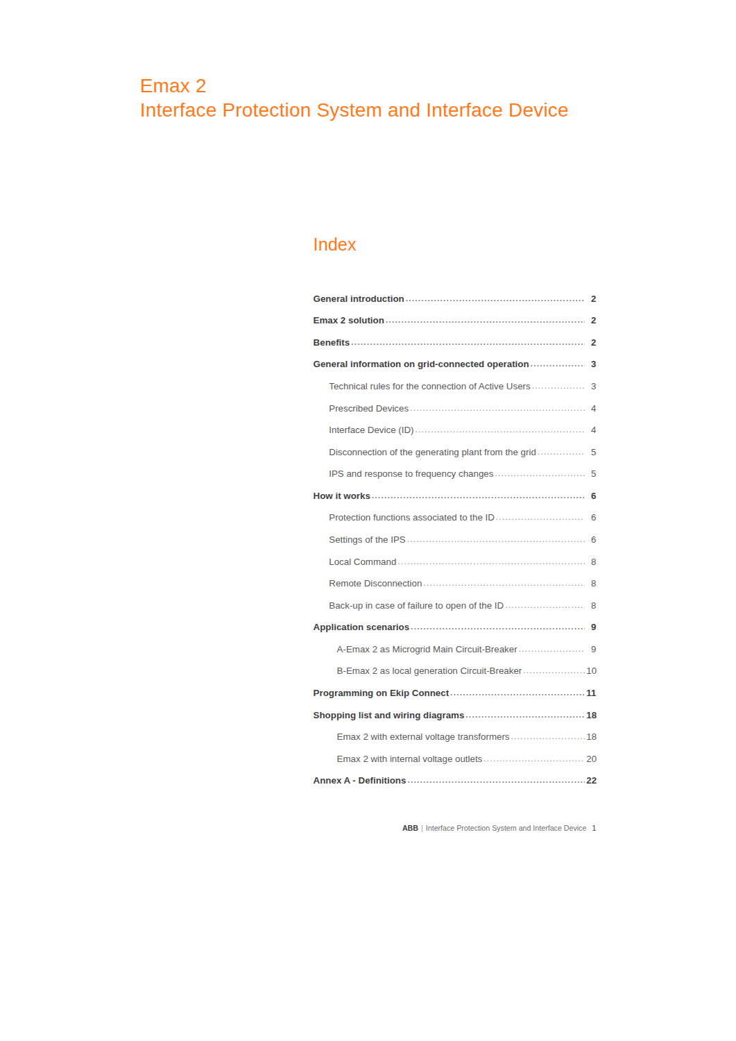Emax 2Interface Protection System and Interface Device
Index
General introduction.................................................................................................................. 2
Emax 2 solution.................................................................................................................. 2
Benefits.................................................................................................................. 2
General information on grid-connected operation.................................................................................................................. 3
Technical rules for the connection of Active Users.................................................................................................................. 3
Prescribed Devices.................................................................................................................. 4
Interface Device (ID).................................................................................................................. 4
Disconnection of the generating plant from the grid.................................................................................................................. 5
IPS and response to frequency changes.................................................................................................................. 5
How it works.................................................................................................................. 6
Protection functions associated to the ID.................................................................................................................. 6
Settings of the IPS.................................................................................................................. 6
Local Command.................................................................................................................. 8
Remote Disconnection.................................................................................................................. 8
Back-up in case of failure to open of the ID.................................................................................................................. 8
Application scenarios.................................................................................................................. 9
A-Emax 2 as Microgrid Main Circuit-Breaker.................................................................................................................. 9
B-Emax 2 as local generation Circuit-Breaker.................................................................................................................. 10
Programming on Ekip Connect.................................................................................................................. 11
Shopping list and wiring diagrams.................................................................................................................. 18
Emax 2 with external voltage transformers.................................................................................................................. 18
Emax 2 with internal voltage outlets.................................................................................................................. 20
Annex A - Definitions.................................................................................................................. 22
ABB|Interface Protection System and Interface Device 1